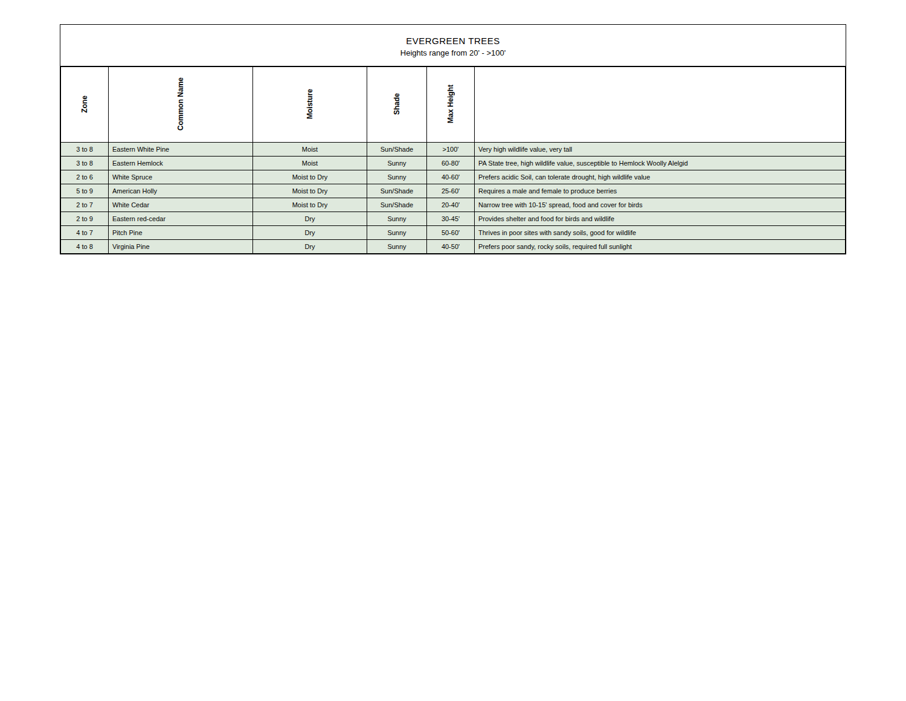EVERGREEN TREES
Heights range from 20' - >100'
| Zone | Common Name | Moisture | Shade | Max Height | |
| --- | --- | --- | --- | --- | --- |
| 3 to 8 | Eastern White Pine | Moist | Sun/Shade | >100' | Very high wildlife value, very tall |
| 3 to 8 | Eastern Hemlock | Moist | Sunny | 60-80' | PA State tree, high wildlife value, susceptible to Hemlock Woolly Alelgid |
| 2 to 6 | White Spruce | Moist to Dry | Sunny | 40-60' | Prefers acidic Soil, can tolerate drought, high wildlife value |
| 5 to 9 | American Holly | Moist to Dry | Sun/Shade | 25-60' | Requires a male and female to produce berries |
| 2 to 7 | White Cedar | Moist to Dry | Sun/Shade | 20-40' | Narrow tree with 10-15' spread, food and cover for birds |
| 2 to 9 | Eastern red-cedar | Dry | Sunny | 30-45' | Provides shelter and food for birds and wildlife |
| 4 to 7 | Pitch Pine | Dry | Sunny | 50-60' | Thrives in poor sites with sandy soils, good for wildlife |
| 4 to 8 | Virginia Pine | Dry | Sunny | 40-50' | Prefers poor sandy, rocky soils, required full sunlight |